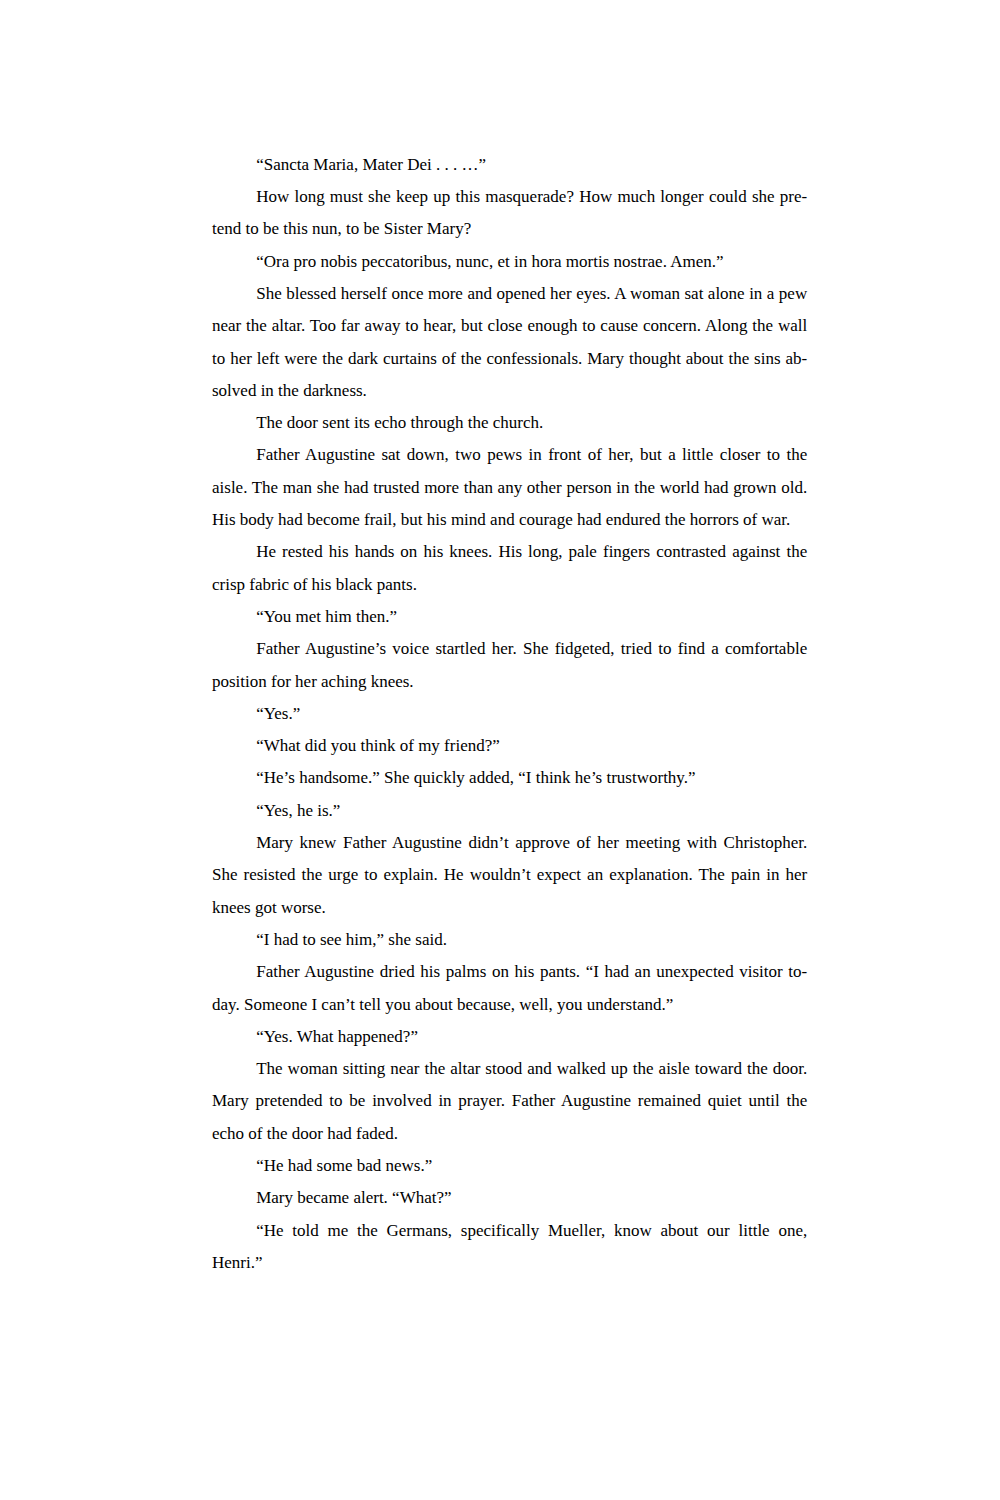“Sancta Maria, Mater Dei . . . …”
How long must she keep up this masquerade? How much longer could she pretend to be this nun, to be Sister Mary?
“Ora pro nobis peccatoribus, nunc, et in hora mortis nostrae. Amen.”
She blessed herself once more and opened her eyes. A woman sat alone in a pew near the altar. Too far away to hear, but close enough to cause concern. Along the wall to her left were the dark curtains of the confessionals. Mary thought about the sins absolved in the darkness.
The door sent its echo through the church.
Father Augustine sat down, two pews in front of her, but a little closer to the aisle. The man she had trusted more than any other person in the world had grown old. His body had become frail, but his mind and courage had endured the horrors of war.
He rested his hands on his knees. His long, pale fingers contrasted against the crisp fabric of his black pants.
“You met him then.”
Father Augustine’s voice startled her. She fidgeted, tried to find a comfortable position for her aching knees.
“Yes.”
“What did you think of my friend?”
“He’s handsome.” She quickly added, “I think he’s trustworthy.”
“Yes, he is.”
Mary knew Father Augustine didn’t approve of her meeting with Christopher. She resisted the urge to explain. He wouldn’t expect an explanation. The pain in her knees got worse.
“I had to see him,” she said.
Father Augustine dried his palms on his pants. “I had an unexpected visitor today. Someone I can’t tell you about because, well, you understand.”
“Yes. What happened?”
The woman sitting near the altar stood and walked up the aisle toward the door. Mary pretended to be involved in prayer. Father Augustine remained quiet until the echo of the door had faded.
“He had some bad news.”
Mary became alert. “What?”
“He told me the Germans, specifically Mueller, know about our little one, Henri.”